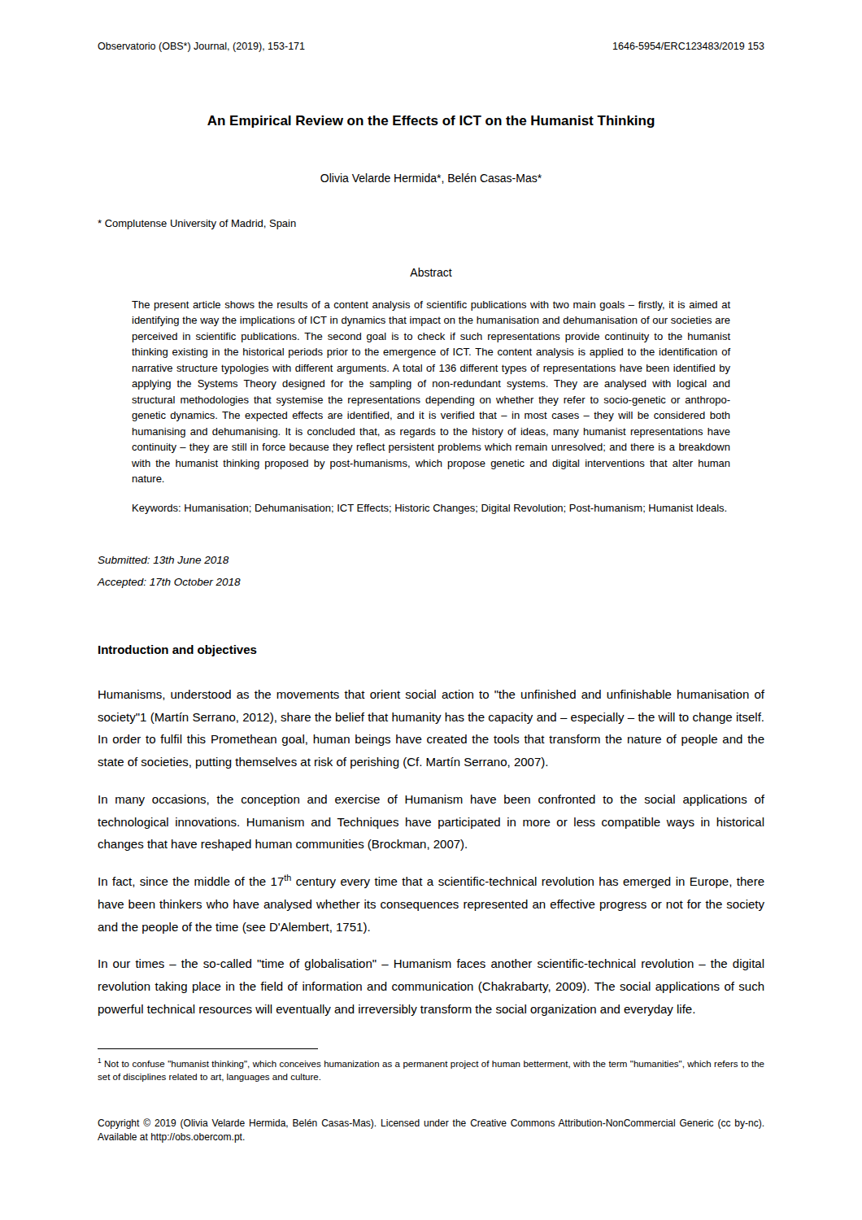Observatorio (OBS*) Journal, (2019), 153-171 1646-5954/ERC123483/2019 153
An Empirical Review on the Effects of ICT on the Humanist Thinking
Olivia Velarde Hermida*, Belén Casas-Mas*
* Complutense University of Madrid, Spain
Abstract
The present article shows the results of a content analysis of scientific publications with two main goals – firstly, it is aimed at identifying the way the implications of ICT in dynamics that impact on the humanisation and dehumanisation of our societies are perceived in scientific publications. The second goal is to check if such representations provide continuity to the humanist thinking existing in the historical periods prior to the emergence of ICT. The content analysis is applied to the identification of narrative structure typologies with different arguments. A total of 136 different types of representations have been identified by applying the Systems Theory designed for the sampling of non-redundant systems. They are analysed with logical and structural methodologies that systemise the representations depending on whether they refer to socio-genetic or anthropo-genetic dynamics. The expected effects are identified, and it is verified that – in most cases – they will be considered both humanising and dehumanising. It is concluded that, as regards to the history of ideas, many humanist representations have continuity – they are still in force because they reflect persistent problems which remain unresolved; and there is a breakdown with the humanist thinking proposed by post-humanisms, which propose genetic and digital interventions that alter human nature.
Keywords: Humanisation; Dehumanisation; ICT Effects; Historic Changes; Digital Revolution; Post-humanism; Humanist Ideals.
Submitted: 13th June 2018
Accepted: 17th October 2018
Introduction and objectives
Humanisms, understood as the movements that orient social action to "the unfinished and unfinishable humanisation of society"1 (Martín Serrano, 2012), share the belief that humanity has the capacity and – especially – the will to change itself. In order to fulfil this Promethean goal, human beings have created the tools that transform the nature of people and the state of societies, putting themselves at risk of perishing (Cf. Martín Serrano, 2007).
In many occasions, the conception and exercise of Humanism have been confronted to the social applications of technological innovations. Humanism and Techniques have participated in more or less compatible ways in historical changes that have reshaped human communities (Brockman, 2007).
In fact, since the middle of the 17th century every time that a scientific-technical revolution has emerged in Europe, there have been thinkers who have analysed whether its consequences represented an effective progress or not for the society and the people of the time (see D'Alembert, 1751).
In our times – the so-called "time of globalisation" – Humanism faces another scientific-technical revolution – the digital revolution taking place in the field of information and communication (Chakrabarty, 2009). The social applications of such powerful technical resources will eventually and irreversibly transform the social organization and everyday life.
1 Not to confuse "humanist thinking", which conceives humanization as a permanent project of human betterment, with the term "humanities", which refers to the set of disciplines related to art, languages and culture.
Copyright © 2019 (Olivia Velarde Hermida, Belén Casas-Mas). Licensed under the Creative Commons Attribution-NonCommercial Generic (cc by-nc). Available at http://obs.obercom.pt.